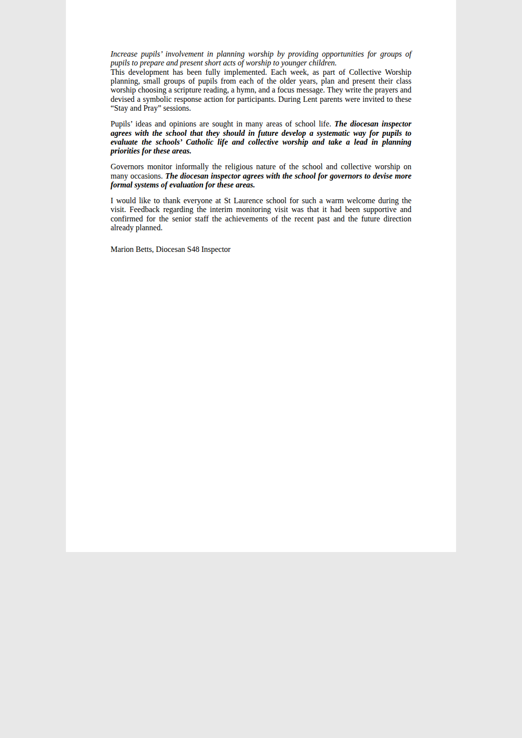Increase pupils’ involvement in planning worship by providing opportunities for groups of pupils to prepare and present short acts of worship to younger children.
This development has been fully implemented. Each week, as part of Collective Worship planning, small groups of pupils from each of the older years, plan and present their class worship choosing a scripture reading, a hymn, and a focus message. They write the prayers and devised a symbolic response action for participants. During Lent parents were invited to these “Stay and Pray” sessions.
Pupils’ ideas and opinions are sought in many areas of school life. The diocesan inspector agrees with the school that they should in future develop a systematic way for pupils to evaluate the schools’ Catholic life and collective worship and take a lead in planning priorities for these areas.
Governors monitor informally the religious nature of the school and collective worship on many occasions. The diocesan inspector agrees with the school for governors to devise more formal systems of evaluation for these areas.
I would like to thank everyone at St Laurence school for such a warm welcome during the visit. Feedback regarding the interim monitoring visit was that it had been supportive and confirmed for the senior staff the achievements of the recent past and the future direction already planned.
Marion Betts, Diocesan S48 Inspector